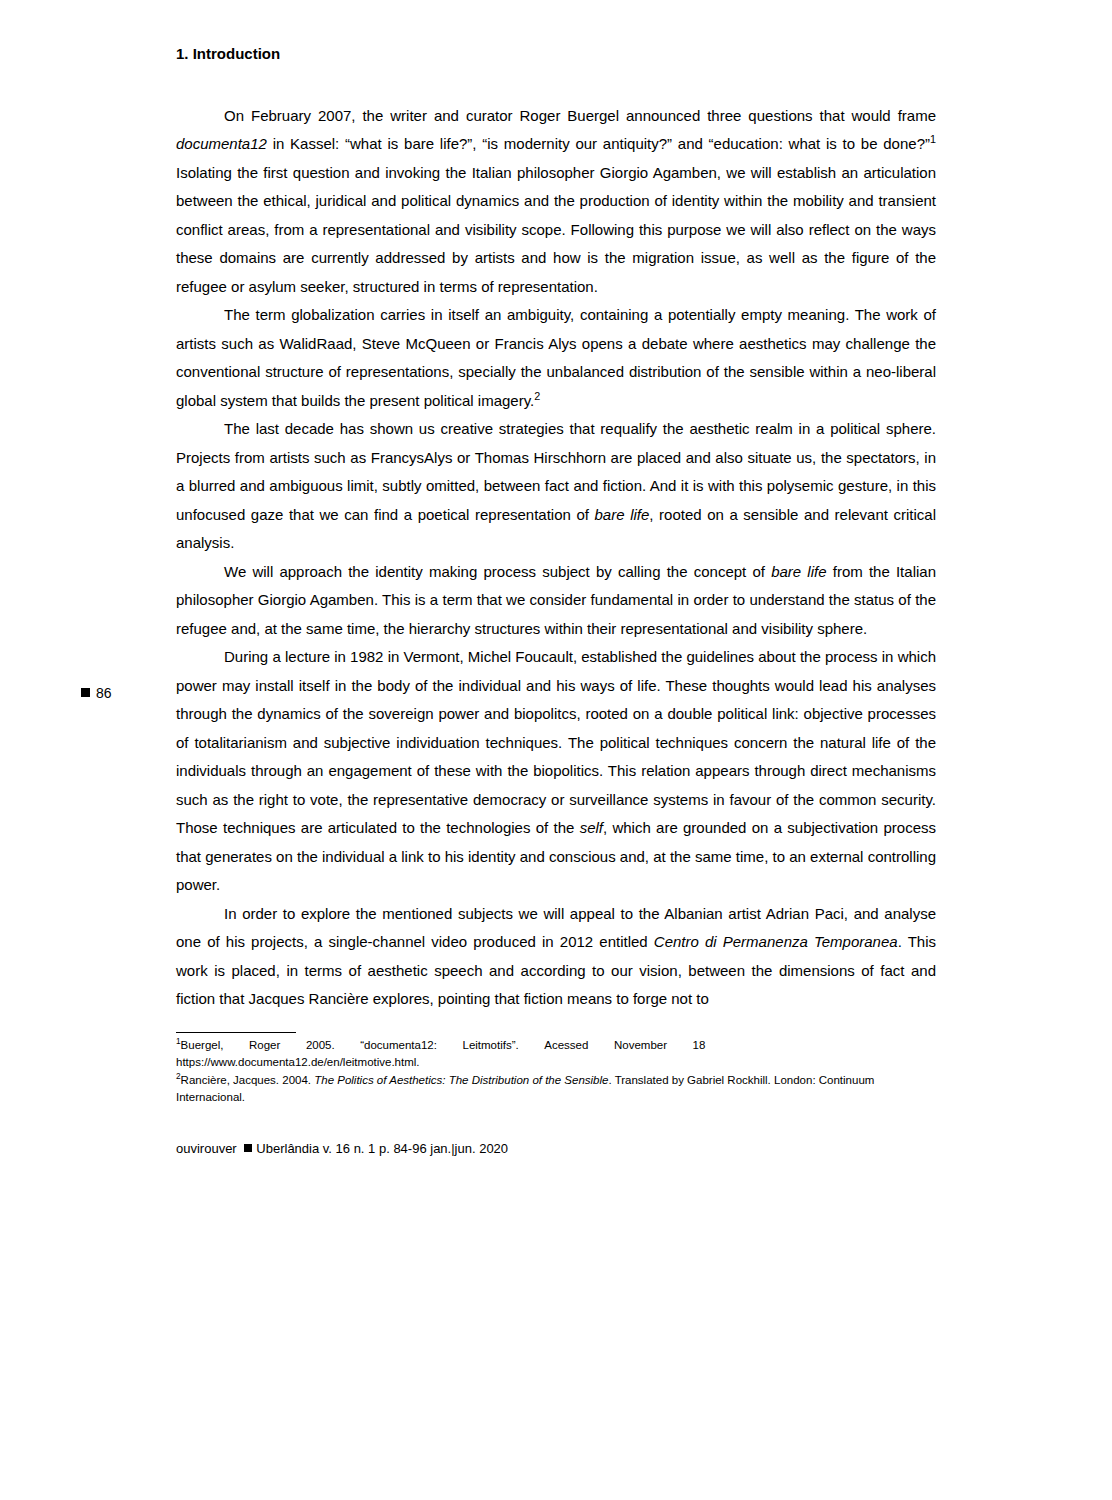86
1. Introduction
On February 2007, the writer and curator Roger Buergel announced three questions that would frame documenta12 in Kassel: “what is bare life?”, “is modernity our antiquity?” and “education: what is to be done?”1 Isolating the first question and invoking the Italian philosopher Giorgio Agamben, we will establish an articulation between the ethical, juridical and political dynamics and the production of identity within the mobility and transient conflict areas, from a representational and visibility scope. Following this purpose we will also reflect on the ways these domains are currently addressed by artists and how is the migration issue, as well as the figure of the refugee or asylum seeker, structured in terms of representation.
The term globalization carries in itself an ambiguity, containing a potentially empty meaning. The work of artists such as WalidRaad, Steve McQueen or Francis Alys opens a debate where aesthetics may challenge the conventional structure of representations, specially the unbalanced distribution of the sensible within a neo-liberal global system that builds the present political imagery.2
The last decade has shown us creative strategies that requalify the aesthetic realm in a political sphere. Projects from artists such as FrancysAlys or Thomas Hirschhorn are placed and also situate us, the spectators, in a blurred and ambiguous limit, subtly omitted, between fact and fiction. And it is with this polysemic gesture, in this unfocused gaze that we can find a poetical representation of bare life, rooted on a sensible and relevant critical analysis.
We will approach the identity making process subject by calling the concept of bare life from the Italian philosopher Giorgio Agamben. This is a term that we consider fundamental in order to understand the status of the refugee and, at the same time, the hierarchy structures within their representational and visibility sphere.
During a lecture in 1982 in Vermont, Michel Foucault, established the guidelines about the process in which power may install itself in the body of the individual and his ways of life. These thoughts would lead his analyses through the dynamics of the sovereign power and biopolitcs, rooted on a double political link: objective processes of totalitarianism and subjective individuation techniques. The political techniques concern the natural life of the individuals through an engagement of these with the biopolitics. This relation appears through direct mechanisms such as the right to vote, the representative democracy or surveillance systems in favour of the common security. Those techniques are articulated to the technologies of the self, which are grounded on a subjectivation process that generates on the individual a link to his identity and conscious and, at the same time, to an external controlling power.
In order to explore the mentioned subjects we will appeal to the Albanian artist Adrian Paci, and analyse one of his projects, a single-channel video produced in 2012 entitled Centro di Permanenza Temporanea. This work is placed, in terms of aesthetic speech and according to our vision, between the dimensions of fact and fiction that Jacques Rancière explores, pointing that fiction means to forge not to
1Buergel, Roger 2005. “documenta12: Leitmotifs”. Acessed November 18 https://www.documenta12.de/en/leitmotive.html.
2Rancière, Jacques. 2004. The Politics of Aesthetics: The Distribution of the Sensible. Translated by Gabriel Rockhill. London: Continuum Internacional.
ouvirouver Uberlândia v. 16 n. 1 p. 84-96 jan.|jun. 2020